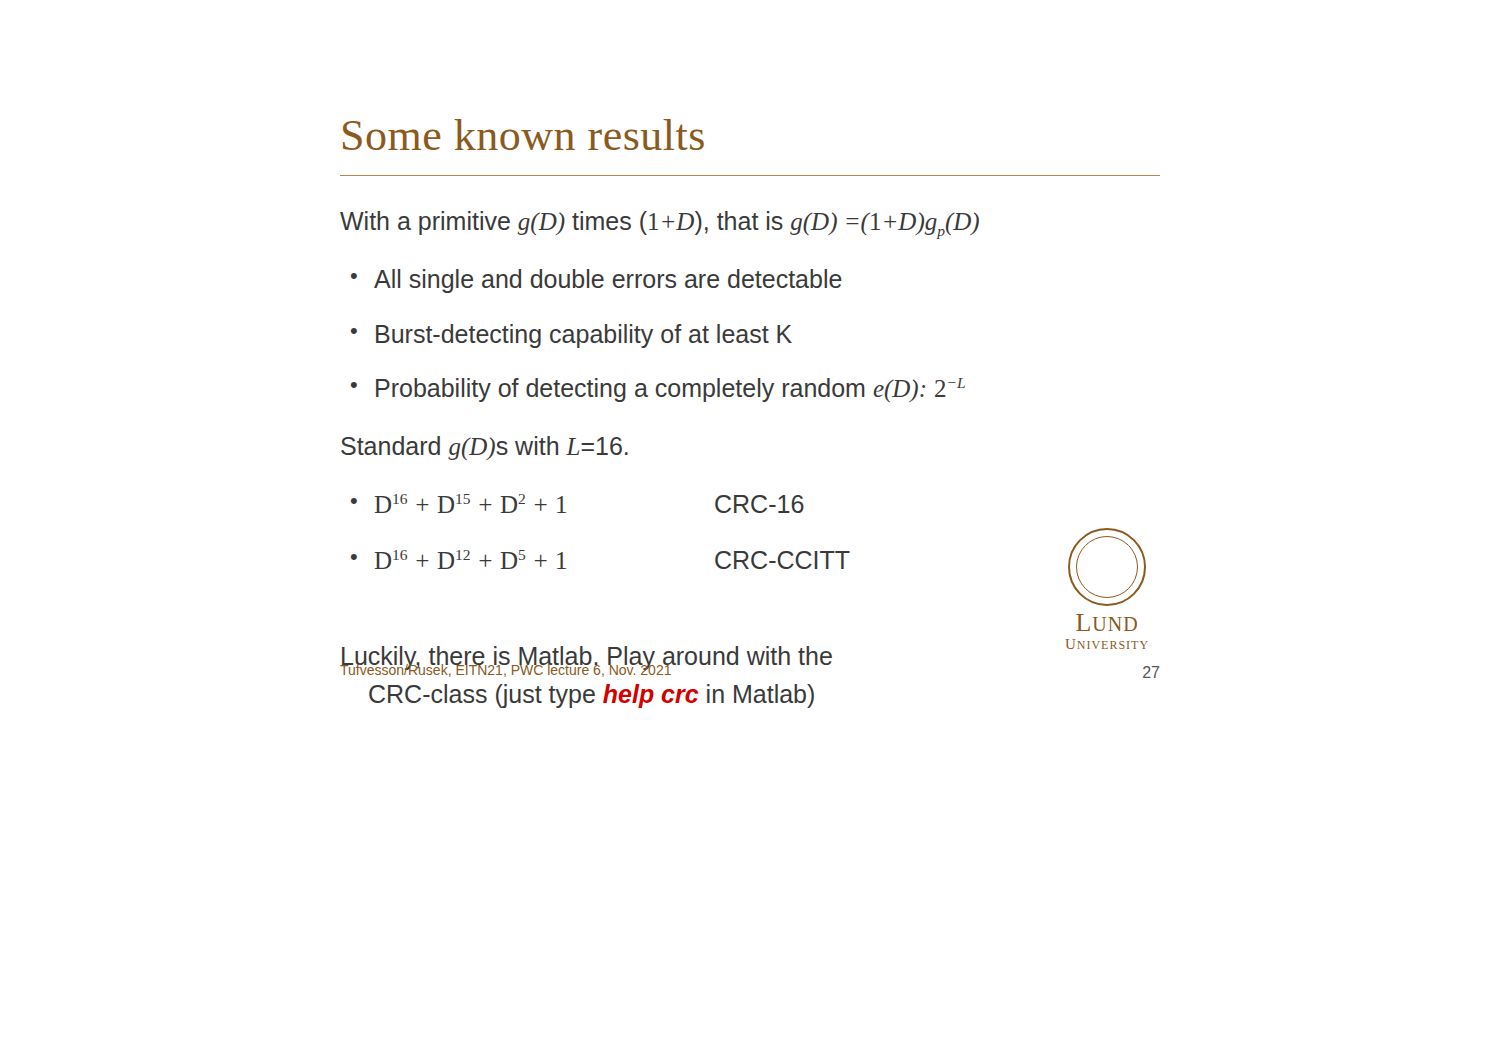Some known results
With a primitive g(D) times (1+D), that is g(D) =(1+D)gp(D)
All single and double errors are detectable
Burst-detecting capability of at least K
Probability of detecting a completely random e(D): 2−L
Standard g(D) s with L=16.
D16 + D15 + D2 + 1 CRC-16
D16 + D12 + D5 + 1 CRC-CCITT
Luckily, there is Matlab. Play around with the CRC-class (just type help crc in Matlab)
Tufvesson/Rusek, EITN21, PWC lecture 6, Nov. 2021
27
LUND
UNIVERSITY